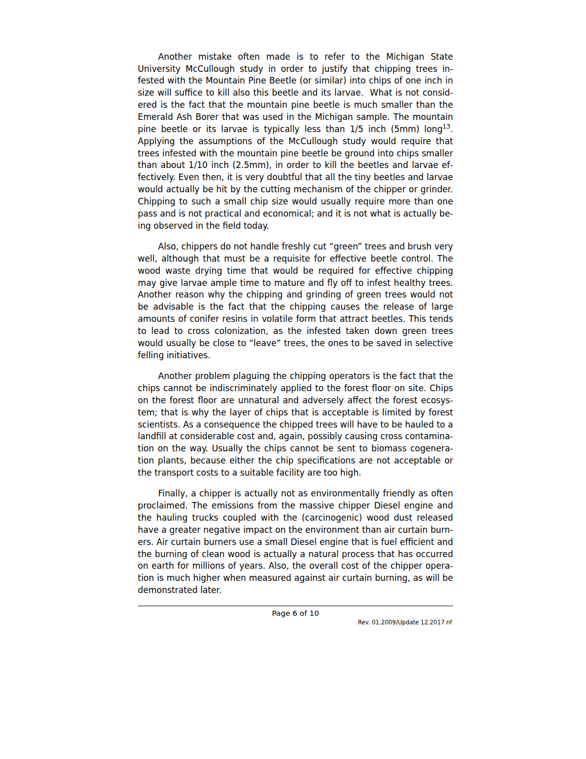Another mistake often made is to refer to the Michigan State University McCullough study in order to justify that chipping trees infested with the Mountain Pine Beetle (or similar) into chips of one inch in size will suffice to kill also this beetle and its larvae. What is not considered is the fact that the mountain pine beetle is much smaller than the Emerald Ash Borer that was used in the Michigan sample. The mountain pine beetle or its larvae is typically less than 1/5 inch (5mm) long13. Applying the assumptions of the McCullough study would require that trees infested with the mountain pine beetle be ground into chips smaller than about 1/10 inch (2.5mm), in order to kill the beetles and larvae effectively. Even then, it is very doubtful that all the tiny beetles and larvae would actually be hit by the cutting mechanism of the chipper or grinder. Chipping to such a small chip size would usually require more than one pass and is not practical and economical; and it is not what is actually being observed in the field today.
Also, chippers do not handle freshly cut “green” trees and brush very well, although that must be a requisite for effective beetle control. The wood waste drying time that would be required for effective chipping may give larvae ample time to mature and fly off to infest healthy trees. Another reason why the chipping and grinding of green trees would not be advisable is the fact that the chipping causes the release of large amounts of conifer resins in volatile form that attract beetles. This tends to lead to cross colonization, as the infested taken down green trees would usually be close to “leave” trees, the ones to be saved in selective felling initiatives.
Another problem plaguing the chipping operators is the fact that the chips cannot be indiscriminately applied to the forest floor on site. Chips on the forest floor are unnatural and adversely affect the forest ecosystem; that is why the layer of chips that is acceptable is limited by forest scientists. As a consequence the chipped trees will have to be hauled to a landfill at considerable cost and, again, possibly causing cross contamination on the way. Usually the chips cannot be sent to biomass cogeneration plants, because either the chip specifications are not acceptable or the transport costs to a suitable facility are too high.
Finally, a chipper is actually not as environmentally friendly as often proclaimed. The emissions from the massive chipper Diesel engine and the hauling trucks coupled with the (carcinogenic) wood dust released have a greater negative impact on the environment than air curtain burners. Air curtain burners use a small Diesel engine that is fuel efficient and the burning of clean wood is actually a natural process that has occurred on earth for millions of years. Also, the overall cost of the chipper operation is much higher when measured against air curtain burning, as will be demonstrated later.
Page 6 of 10
Rev. 01.2009/Update 12.2017 nf